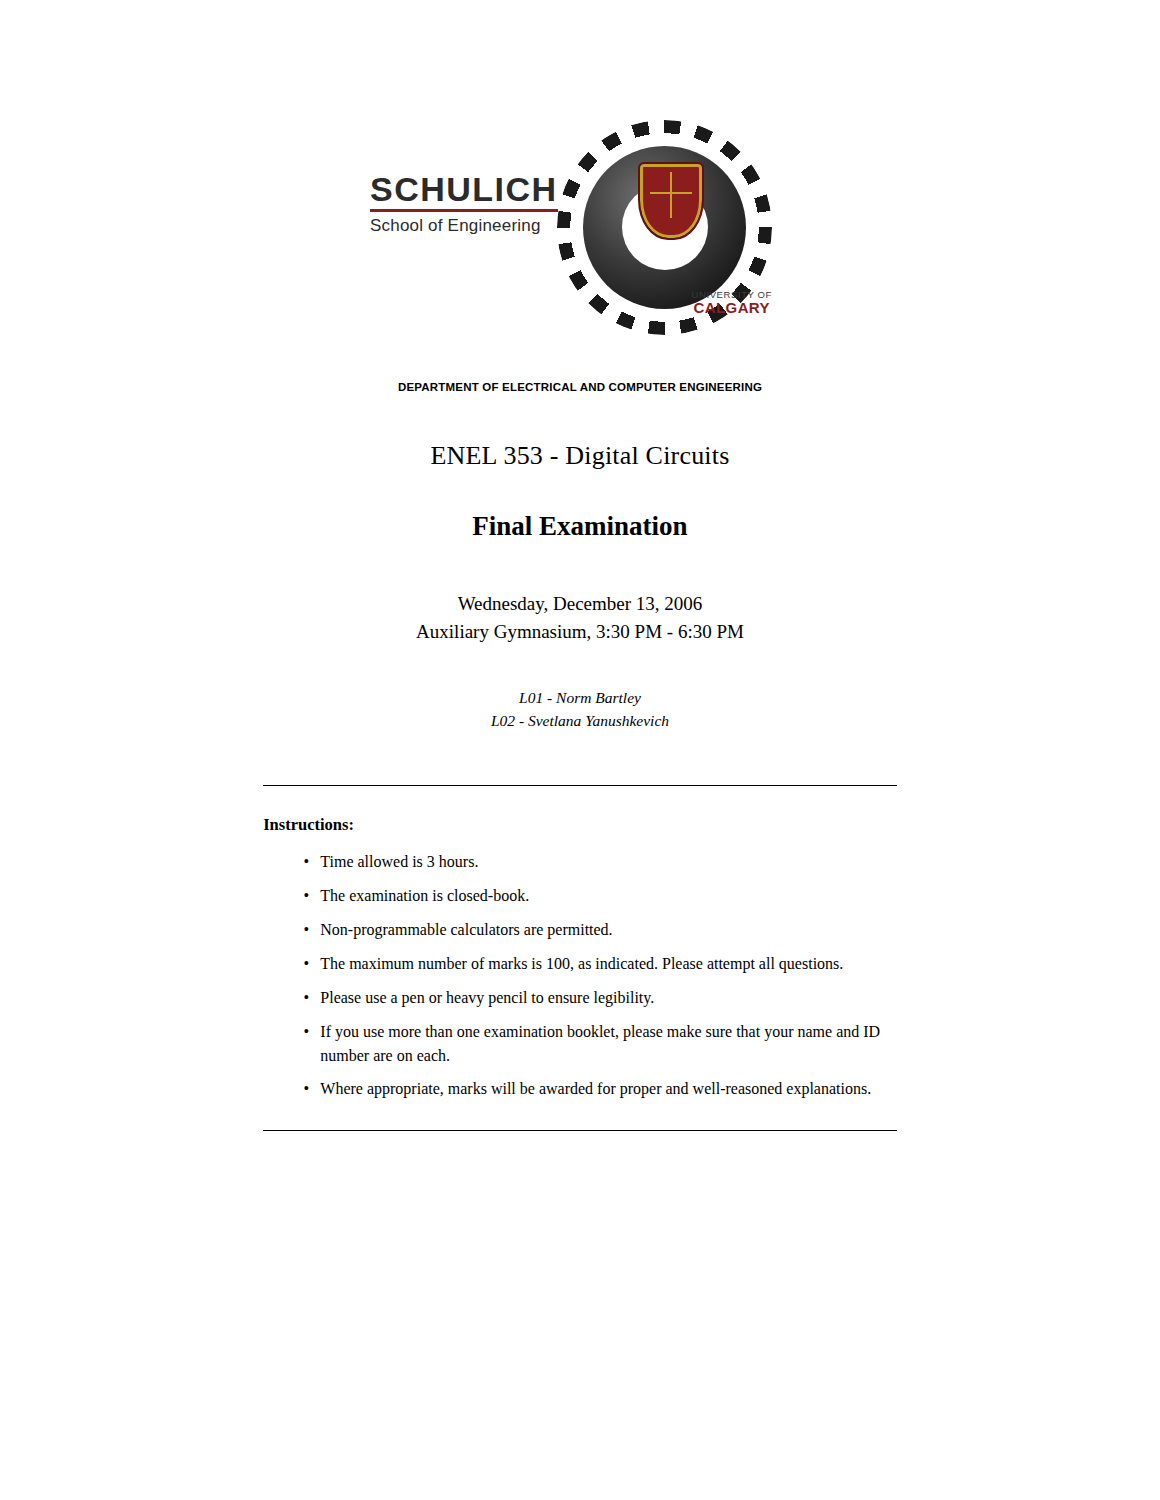University of
Calgary
Schulich
School of Engineering
DEPARTMENT OF ELECTRICAL AND COMPUTER ENGINEERING
ENEL 353 - Digital Circuits
Final Examination
Wednesday, December 13, 2006
Auxiliary Gymnasium, 3:30 PM - 6:30 PM
L01 - Norm Bartley
L02 - Svetlana Yanushkevich
Instructions:
Time allowed is 3 hours.
The examination is closed-book.
Non-programmable calculators are permitted.
The maximum number of marks is 100, as indicated. Please attempt all questions.
Please use a pen or heavy pencil to ensure legibility.
If you use more than one examination booklet, please make sure that your name and ID number are on each.
Where appropriate, marks will be awarded for proper and well-reasoned explanations.